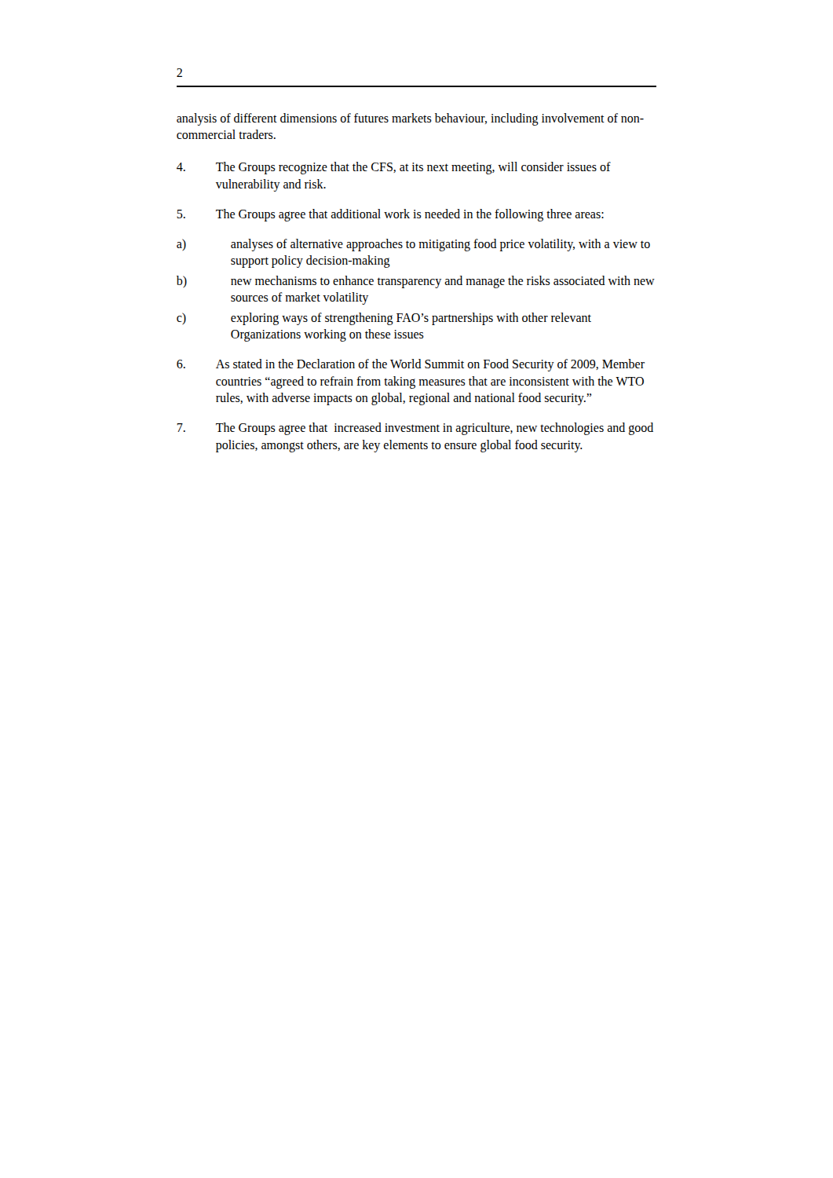2
analysis of different dimensions of futures markets behaviour, including involvement of non-commercial traders.
4. The Groups recognize that the CFS, at its next meeting, will consider issues of vulnerability and risk.
5. The Groups agree that additional work is needed in the following three areas:
a) analyses of alternative approaches to mitigating food price volatility, with a view to support policy decision-making
b) new mechanisms to enhance transparency and manage the risks associated with new sources of market volatility
c) exploring ways of strengthening FAO’s partnerships with other relevant Organizations working on these issues
6. As stated in the Declaration of the World Summit on Food Security of 2009, Member countries “agreed to refrain from taking measures that are inconsistent with the WTO rules, with adverse impacts on global, regional and national food security.”
7. The Groups agree that increased investment in agriculture, new technologies and good policies, amongst others, are key elements to ensure global food security.